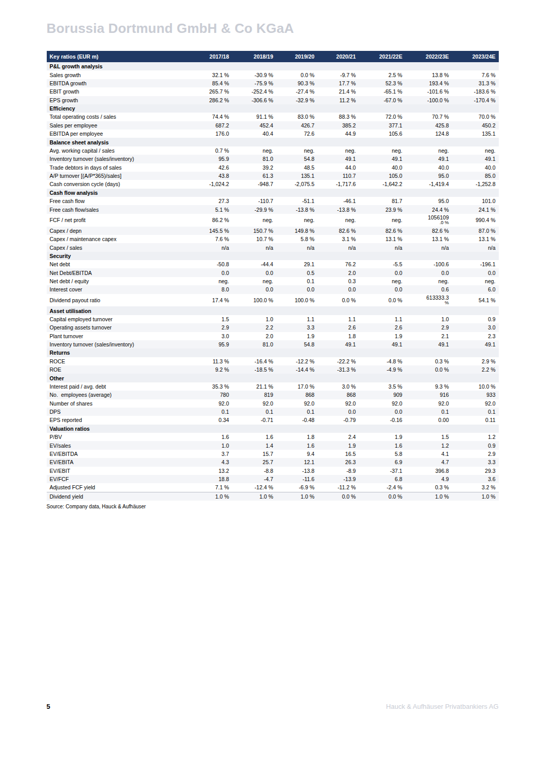Borussia Dortmund GmbH & Co KGaA
| Key ratios (EUR m) | 2017/18 | 2018/19 | 2019/20 | 2020/21 | 2021/22E | 2022/23E | 2023/24E |
| --- | --- | --- | --- | --- | --- | --- | --- |
| P&L growth analysis | | | | | | | |
| Sales growth | 32.1 % | -30.9 % | 0.0 % | -9.7 % | 2.5 % | 13.8 % | 7.6 % |
| EBITDA growth | 85.4 % | -75.9 % | 90.3 % | 17.7 % | 52.3 % | 193.4 % | 31.3 % |
| EBIT growth | 265.7 % | -252.4 % | -27.4 % | 21.4 % | -65.1 % | -101.6 % | -183.6 % |
| EPS growth | 286.2 % | -306.6 % | -32.9 % | 11.2 % | -67.0 % | -100.0 % | -170.4 % |
| Efficiency | | | | | | | |
| Total operating costs / sales | 74.4 % | 91.1 % | 83.0 % | 88.3 % | 72.0 % | 70.7 % | 70.0 % |
| Sales per employee | 687.2 | 452.4 | 426.7 | 385.2 | 377.1 | 425.8 | 450.2 |
| EBITDA per employee | 176.0 | 40.4 | 72.6 | 44.9 | 105.6 | 124.8 | 135.1 |
| Balance sheet analysis | | | | | | | |
| Avg. working capital / sales | 0.7 % | neg. | neg. | neg. | neg. | neg. | neg. |
| Inventory turnover (sales/inventory) | 95.9 | 81.0 | 54.8 | 49.1 | 49.1 | 49.1 | 49.1 |
| Trade debtors in days of sales | 42.6 | 39.2 | 48.5 | 44.0 | 40.0 | 40.0 | 40.0 |
| A/P turnover [(A/P*365)/sales] | 43.8 | 61.3 | 135.1 | 110.7 | 105.0 | 95.0 | 85.0 |
| Cash conversion cycle (days) | -1,024.2 | -948.7 | -2,075.5 | -1,717.6 | -1,642.2 | -1,419.4 | -1,252.8 |
| Cash flow analysis | | | | | | | |
| Free cash flow | 27.3 | -110.7 | -51.1 | -46.1 | 81.7 | 95.0 | 101.0 |
| Free cash flow/sales | 5.1 % | -29.9 % | -13.8 % | -13.8 % | 23.9 % | 24.4 % | 24.1 % |
| FCF / net profit | 86.2 % | neg. | neg. | neg. | neg. | 1056109 .0 % | 990.4 % |
| Capex / depn | 145.5 % | 150.7 % | 149.8 % | 82.6 % | 82.6 % | 82.6 % | 87.0 % |
| Capex / maintenance capex | 7.6 % | 10.7 % | 5.8 % | 3.1 % | 13.1 % | 13.1 % | 13.1 % |
| Capex / sales | n/a | n/a | n/a | n/a | n/a | n/a | n/a |
| Security | | | | | | | |
| Net debt | -50.8 | -44.4 | 29.1 | 76.2 | -5.5 | -100.6 | -196.1 |
| Net Debt/EBITDA | 0.0 | 0.0 | 0.5 | 2.0 | 0.0 | 0.0 | 0.0 |
| Net debt / equity | neg. | neg. | 0.1 | 0.3 | neg. | neg. | neg. |
| Interest cover | 8.0 | 0.0 | 0.0 | 0.0 | 0.0 | 0.6 | 6.0 |
| Dividend payout ratio | 17.4 % | 100.0 % | 100.0 % | 0.0 % | 0.0 % | 613333.3 % | 54.1 % |
| Asset utilisation | | | | | | | |
| Capital employed turnover | 1.5 | 1.0 | 1.1 | 1.1 | 1.1 | 1.0 | 0.9 |
| Operating assets turnover | 2.9 | 2.2 | 3.3 | 2.6 | 2.6 | 2.9 | 3.0 |
| Plant turnover | 3.0 | 2.0 | 1.9 | 1.8 | 1.9 | 2.1 | 2.3 |
| Inventory turnover (sales/inventory) | 95.9 | 81.0 | 54.8 | 49.1 | 49.1 | 49.1 | 49.1 |
| Returns | | | | | | | |
| ROCE | 11.3 % | -16.4 % | -12.2 % | -22.2 % | -4.8 % | 0.3 % | 2.9 % |
| ROE | 9.2 % | -18.5 % | -14.4 % | -31.3 % | -4.9 % | 0.0 % | 2.2 % |
| Other | | | | | | | |
| Interest paid / avg. debt | 35.3 % | 21.1 % | 17.0 % | 3.0 % | 3.5 % | 9.3 % | 10.0 % |
| No. employees (average) | 780 | 819 | 868 | 868 | 909 | 916 | 933 |
| Number of shares | 92.0 | 92.0 | 92.0 | 92.0 | 92.0 | 92.0 | 92.0 |
| DPS | 0.1 | 0.1 | 0.1 | 0.0 | 0.0 | 0.1 | 0.1 |
| EPS reported | 0.34 | -0.71 | -0.48 | -0.79 | -0.16 | 0.00 | 0.11 |
| Valuation ratios | | | | | | | |
| P/BV | 1.6 | 1.6 | 1.8 | 2.4 | 1.9 | 1.5 | 1.2 |
| EV/sales | 1.0 | 1.4 | 1.6 | 1.9 | 1.6 | 1.2 | 0.9 |
| EV/EBITDA | 3.7 | 15.7 | 9.4 | 16.5 | 5.8 | 4.1 | 2.9 |
| EV/EBITA | 4.3 | 25.7 | 12.1 | 26.3 | 6.9 | 4.7 | 3.3 |
| EV/EBIT | 13.2 | -8.8 | -13.8 | -8.9 | -37.1 | 396.8 | 29.3 |
| EV/FCF | 18.8 | -4.7 | -11.6 | -13.9 | 6.8 | 4.9 | 3.6 |
| Adjusted FCF yield | 7.1 % | -12.4 % | -6.9 % | -11.2 % | -2.4 % | 0.3 % | 3.2 % |
| Dividend yield | 1.0 % | 1.0 % | 1.0 % | 0.0 % | 0.0 % | 1.0 % | 1.0 % |
Source: Company data, Hauck & Aufhäuser
5
Hauck & Aufhäuser Privatbankiers AG